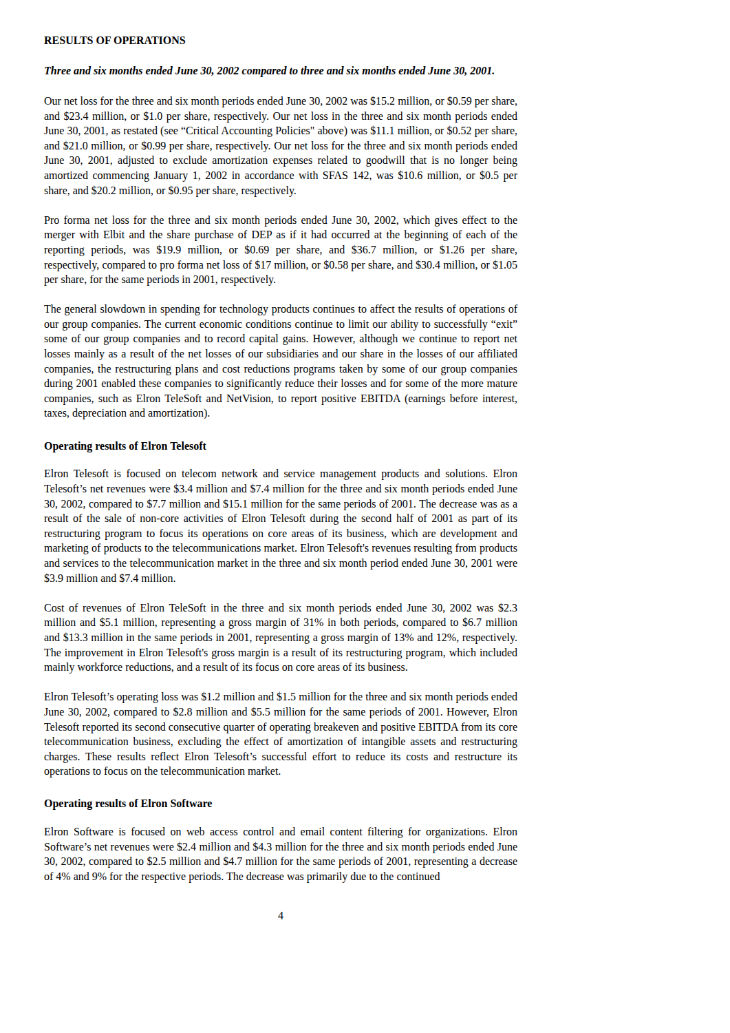RESULTS OF OPERATIONS
Three and six months ended June 30, 2002 compared to three and six months ended June 30, 2001.
Our net loss for the three and six month periods ended June 30, 2002 was $15.2 million, or $0.59 per share, and $23.4 million, or $1.0 per share, respectively. Our net loss in the three and six month periods ended June 30, 2001, as restated (see “Critical Accounting Policies" above) was $11.1 million, or $0.52 per share, and $21.0 million, or $0.99 per share, respectively. Our net loss for the three and six month periods ended June 30, 2001, adjusted to exclude amortization expenses related to goodwill that is no longer being amortized commencing January 1, 2002 in accordance with SFAS 142, was $10.6 million, or $0.5 per share, and $20.2 million, or $0.95 per share, respectively.
Pro forma net loss for the three and six month periods ended June 30, 2002, which gives effect to the merger with Elbit and the share purchase of DEP as if it had occurred at the beginning of each of the reporting periods, was $19.9 million, or $0.69 per share, and $36.7 million, or $1.26 per share, respectively, compared to pro forma net loss of $17 million, or $0.58 per share, and $30.4 million, or $1.05 per share, for the same periods in 2001, respectively.
The general slowdown in spending for technology products continues to affect the results of operations of our group companies. The current economic conditions continue to limit our ability to successfully “exit” some of our group companies and to record capital gains. However, although we continue to report net losses mainly as a result of the net losses of our subsidiaries and our share in the losses of our affiliated companies, the restructuring plans and cost reductions programs taken by some of our group companies during 2001 enabled these companies to significantly reduce their losses and for some of the more mature companies, such as Elron TeleSoft and NetVision, to report positive EBITDA (earnings before interest, taxes, depreciation and amortization).
Operating results of Elron Telesoft
Elron Telesoft is focused on telecom network and service management products and solutions. Elron Telesoft’s net revenues were $3.4 million and $7.4 million for the three and six month periods ended June 30, 2002, compared to $7.7 million and $15.1 million for the same periods of 2001. The decrease was as a result of the sale of non-core activities of Elron Telesoft during the second half of 2001 as part of its restructuring program to focus its operations on core areas of its business, which are development and marketing of products to the telecommunications market. Elron Telesoft's revenues resulting from products and services to the telecommunication market in the three and six month period ended June 30, 2001 were $3.9 million and $7.4 million.
Cost of revenues of Elron TeleSoft in the three and six month periods ended June 30, 2002 was $2.3 million and $5.1 million, representing a gross margin of 31% in both periods, compared to $6.7 million and $13.3 million in the same periods in 2001, representing a gross margin of 13% and 12%, respectively. The improvement in Elron Telesoft's gross margin is a result of its restructuring program, which included mainly workforce reductions, and a result of its focus on core areas of its business.
Elron Telesoft’s operating loss was $1.2 million and $1.5 million for the three and six month periods ended June 30, 2002, compared to $2.8 million and $5.5 million for the same periods of 2001. However, Elron Telesoft reported its second consecutive quarter of operating breakeven and positive EBITDA from its core telecommunication business, excluding the effect of amortization of intangible assets and restructuring charges. These results reflect Elron Telesoft’s successful effort to reduce its costs and restructure its operations to focus on the telecommunication market.
Operating results of Elron Software
Elron Software is focused on web access control and email content filtering for organizations. Elron Software’s net revenues were $2.4 million and $4.3 million for the three and six month periods ended June 30, 2002, compared to $2.5 million and $4.7 million for the same periods of 2001, representing a decrease of 4% and 9% for the respective periods. The decrease was primarily due to the continued
4